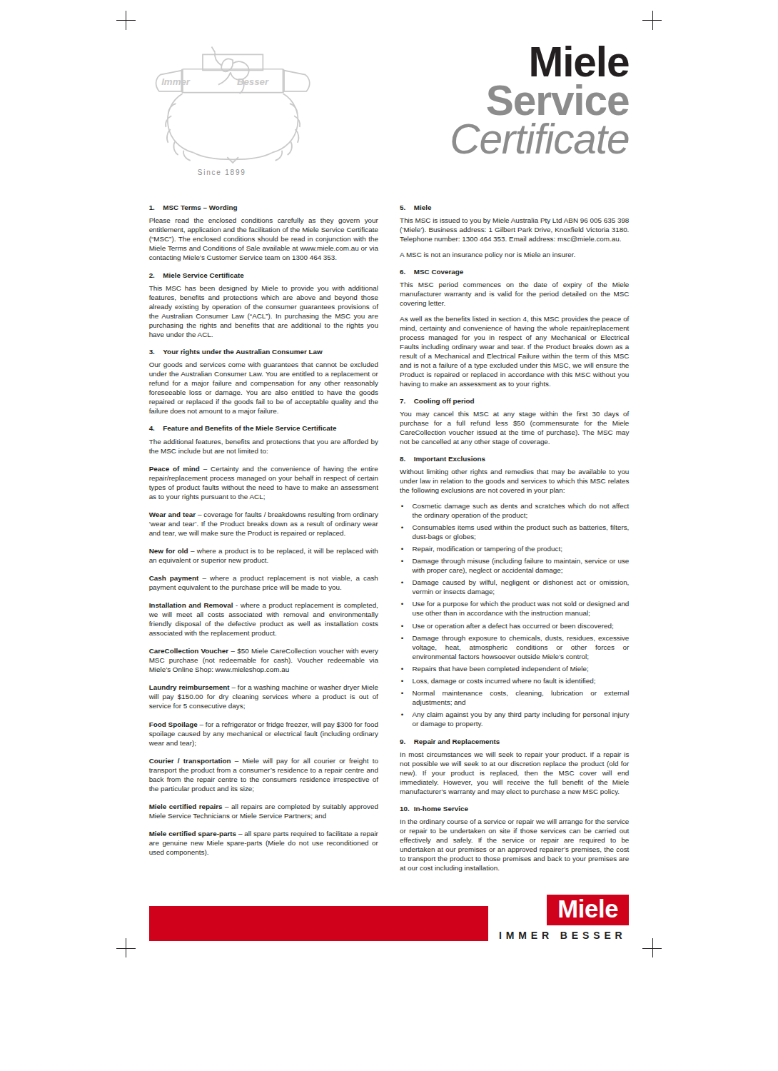Immer Besser
Since 1899
Miele Service Certificate
1. MSC Terms – Wording
Please read the enclosed conditions carefully as they govern your entitlement, application and the facilitation of the Miele Service Certificate (“MSC”). The enclosed conditions should be read in conjunction with the Miele Terms and Conditions of Sale available at www.miele.com.au or via contacting Miele’s Customer Service team on 1300 464 353.
2. Miele Service Certificate
This MSC has been designed by Miele to provide you with additional features, benefits and protections which are above and beyond those already existing by operation of the consumer guarantees provisions of the Australian Consumer Law (“ACL”). In purchasing the MSC you are purchasing the rights and benefits that are additional to the rights you have under the ACL.
3. Your rights under the Australian Consumer Law
Our goods and services come with guarantees that cannot be excluded under the Australian Consumer Law. You are entitled to a replacement or refund for a major failure and compensation for any other reasonably foreseeable loss or damage. You are also entitled to have the goods repaired or replaced if the goods fail to be of acceptable quality and the failure does not amount to a major failure.
4. Feature and Benefits of the Miele Service Certificate
The additional features, benefits and protections that you are afforded by the MSC include but are not limited to:
Peace of mind – Certainty and the convenience of having the entire repair/replacement process managed on your behalf in respect of certain types of product faults without the need to have to make an assessment as to your rights pursuant to the ACL;
Wear and tear – coverage for faults / breakdowns resulting from ordinary ‘wear and tear’. If the Product breaks down as a result of ordinary wear and tear, we will make sure the Product is repaired or replaced.
New for old – where a product is to be replaced, it will be replaced with an equivalent or superior new product.
Cash payment – where a product replacement is not viable, a cash payment equivalent to the purchase price will be made to you.
Installation and Removal - where a product replacement is completed, we will meet all costs associated with removal and environmentally friendly disposal of the defective product as well as installation costs associated with the replacement product.
CareCollection Voucher – $50 Miele CareCollection voucher with every MSC purchase (not redeemable for cash). Voucher redeemable via Miele’s Online Shop: www.mieleshop.com.au
Laundry reimbursement – for a washing machine or washer dryer Miele will pay $150.00 for dry cleaning services where a product is out of service for 5 consecutive days;
Food Spoilage – for a refrigerator or fridge freezer, will pay $300 for food spoilage caused by any mechanical or electrical fault (including ordinary wear and tear);
Courier / transportation – Miele will pay for all courier or freight to transport the product from a consumer’s residence to a repair centre and back from the repair centre to the consumers residence irrespective of the particular product and its size;
Miele certified repairs – all repairs are completed by suitably approved Miele Service Technicians or Miele Service Partners; and
Miele certified spare-parts – all spare parts required to facilitate a repair are genuine new Miele spare-parts (Miele do not use reconditioned or used components).
5. Miele
This MSC is issued to you by Miele Australia Pty Ltd ABN 96 005 635 398 (‘Miele’). Business address: 1 Gilbert Park Drive, Knoxfield Victoria 3180. Telephone number: 1300 464 353. Email address: msc@miele.com.au.
A MSC is not an insurance policy nor is Miele an insurer.
6. MSC Coverage
This MSC period commences on the date of expiry of the Miele manufacturer warranty and is valid for the period detailed on the MSC covering letter.
As well as the benefits listed in section 4, this MSC provides the peace of mind, certainty and convenience of having the whole repair/replacement process managed for you in respect of any Mechanical or Electrical Faults including ordinary wear and tear. If the Product breaks down as a result of a Mechanical and Electrical Failure within the term of this MSC and is not a failure of a type excluded under this MSC, we will ensure the Product is repaired or replaced in accordance with this MSC without you having to make an assessment as to your rights.
7. Cooling off period
You may cancel this MSC at any stage within the first 30 days of purchase for a full refund less $50 (commensurate for the Miele CareCollection voucher issued at the time of purchase). The MSC may not be cancelled at any other stage of coverage.
8. Important Exclusions
Without limiting other rights and remedies that may be available to you under law in relation to the goods and services to which this MSC relates the following exclusions are not covered in your plan:
Cosmetic damage such as dents and scratches which do not affect the ordinary operation of the product;
Consumables items used within the product such as batteries, filters, dust-bags or globes;
Repair, modification or tampering of the product;
Damage through misuse (including failure to maintain, service or use with proper care), neglect or accidental damage;
Damage caused by wilful, negligent or dishonest act or omission, vermin or insects damage;
Use for a purpose for which the product was not sold or designed and use other than in accordance with the instruction manual;
Use or operation after a defect has occurred or been discovered;
Damage through exposure to chemicals, dusts, residues, excessive voltage, heat, atmospheric conditions or other forces or environmental factors howsoever outside Miele’s control;
Repairs that have been completed independent of Miele;
Loss, damage or costs incurred where no fault is identified;
Normal maintenance costs, cleaning, lubrication or external adjustments; and
Any claim against you by any third party including for personal injury or damage to property.
9. Repair and Replacements
In most circumstances we will seek to repair your product. If a repair is not possible we will seek to at our discretion replace the product (old for new). If your product is replaced, then the MSC cover will end immediately. However, you will receive the full benefit of the Miele manufacturer’s warranty and may elect to purchase a new MSC policy.
10. In-home Service
In the ordinary course of a service or repair we will arrange for the service or repair to be undertaken on site if those services can be carried out effectively and safely. If the service or repair are required to be undertaken at our premises or an approved repairer’s premises, the cost to transport the product to those premises and back to your premises are at our cost including installation.
Miele
IMMER BESSER